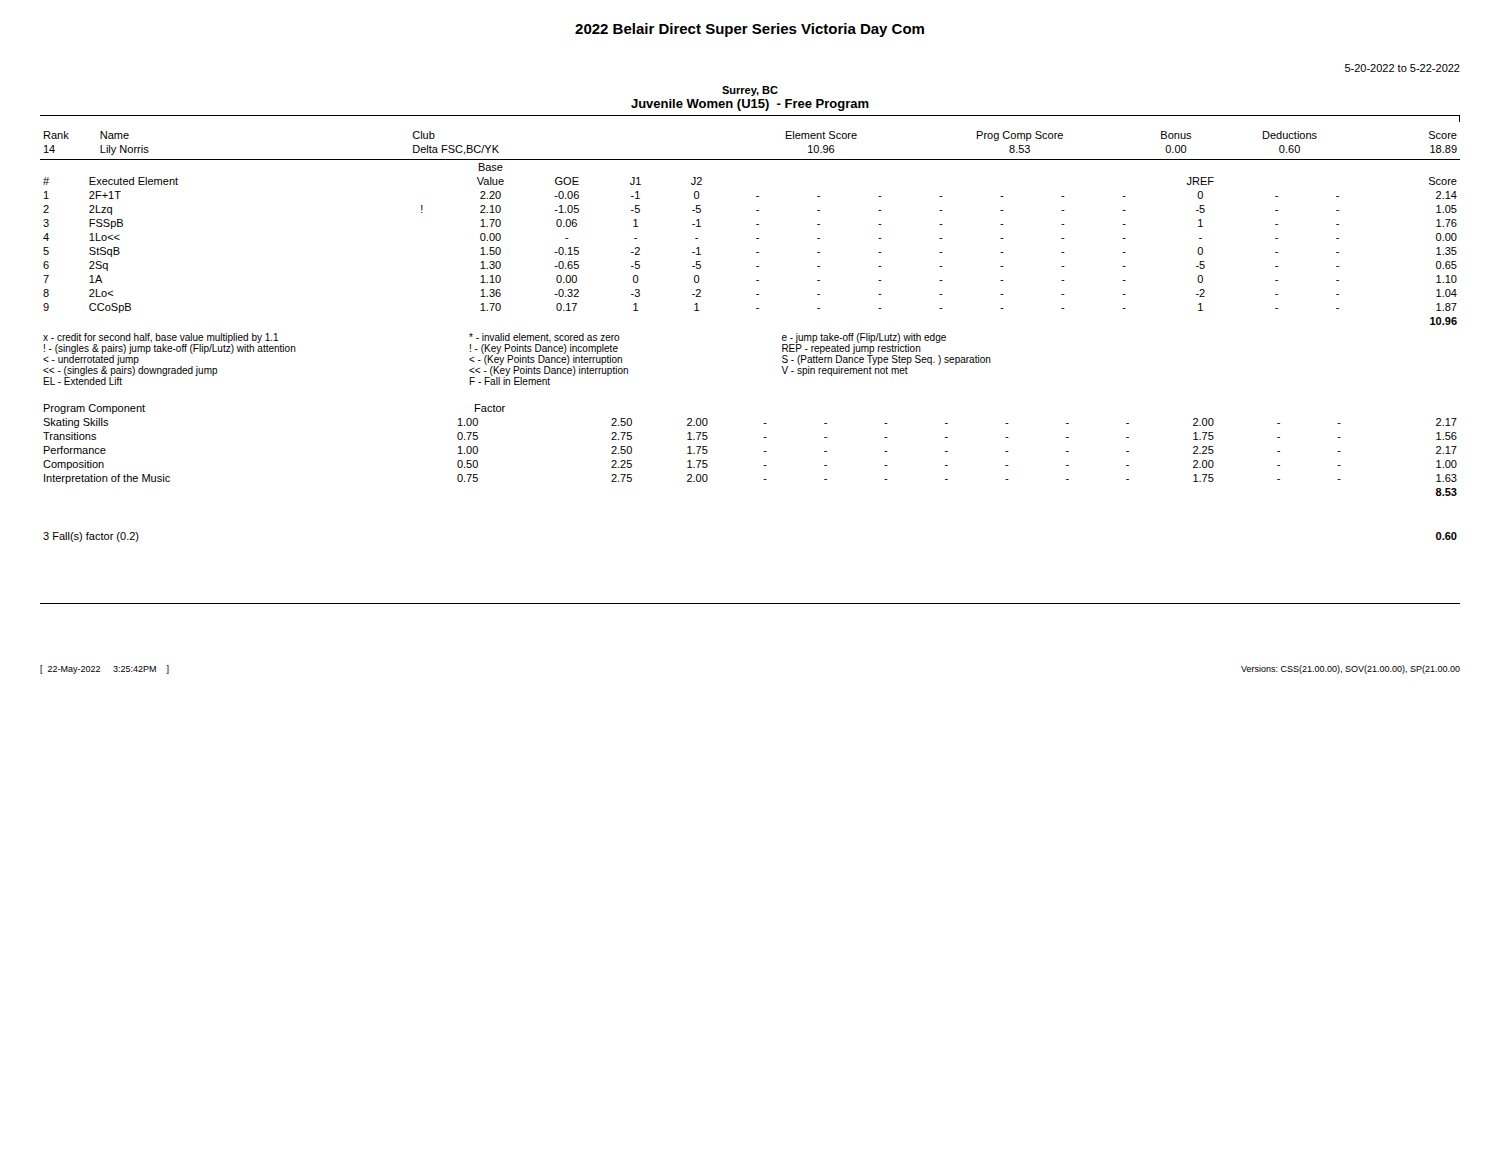2022 Belair Direct Super Series Victoria Day Com
5-20-2022 to 5-22-2022
Surrey, BC
Juvenile Women (U15) - Free Program
| Rank | Name | Club | Element Score | Prog Comp Score | Bonus | Deductions | Score |
| 14 | Lily Norris | Delta FSC,BC/YK | 10.96 | 8.53 | 0.00 | 0.60 | 18.89 |
| | | | Base | | | | | | | | | | | | | | |
| # | Executed Element | | Value | GOE | J1 | J2 | | | | | | | | JREF | | | Score |
| 1 | 2F+1T | | 2.20 | -0.06 | -1 | 0 | - | - | - | - | - | - | - | 0 | - | - | 2.14 |
| 2 | 2Lzq | ! | 2.10 | -1.05 | -5 | -5 | - | - | - | - | - | - | - | -5 | - | - | 1.05 |
| 3 | FSSpB | | 1.70 | 0.06 | 1 | -1 | - | - | - | - | - | - | - | 1 | - | - | 1.76 |
| 4 | 1Lo<< | | 0.00 | - | - | - | - | - | - | - | - | - | - | - | - | - | 0.00 |
| 5 | StSqB | | 1.50 | -0.15 | -2 | -1 | - | - | - | - | - | - | - | 0 | - | - | 1.35 |
| 6 | 2Sq | | 1.30 | -0.65 | -5 | -5 | - | - | - | - | - | - | - | -5 | - | - | 0.65 |
| 7 | 1A | | 1.10 | 0.00 | 0 | 0 | - | - | - | - | - | - | - | 0 | - | - | 1.10 |
| 8 | 2Lo< | | 1.36 | -0.32 | -3 | -2 | - | - | - | - | - | - | - | -2 | - | - | 1.04 |
| 9 | CCoSpB | | 1.70 | 0.17 | 1 | 1 | - | - | - | - | - | - | - | 1 | - | - | 1.87 |
| | 10.96 |
| x - credit for second half, base value multiplied by 1.1 | * - invalid element, scored as zero | e - jump take-off (Flip/Lutz) with edge |
| ! - (singles & pairs) jump take-off (Flip/Lutz) with attention | ! - (Key Points Dance) incomplete | REP - repeated jump restriction |
| < - underrotated jump | < - (Key Points Dance) interruption | S - (Pattern Dance Type Step Seq. ) separation |
| << - (singles & pairs) downgraded jump | << - (Key Points Dance) interruption | V - spin requirement not met |
| EL - Extended Lift | F - Fall in Element | |
| Program Component | Factor | | | | | | | | | | | | | | |
| Skating Skills | 1.00 | | 2.50 | 2.00 | - | - | - | - | - | - | - | 2.00 | - | - | 2.17 |
| Transitions | 0.75 | | 2.75 | 1.75 | - | - | - | - | - | - | - | 1.75 | - | - | 1.56 |
| Performance | 1.00 | | 2.50 | 1.75 | - | - | - | - | - | - | - | 2.25 | - | - | 2.17 |
| Composition | 0.50 | | 2.25 | 1.75 | - | - | - | - | - | - | - | 2.00 | - | - | 1.00 |
| Interpretation of the Music | 0.75 | | 2.75 | 2.00 | - | - | - | - | - | - | - | 1.75 | - | - | 1.63 |
| | 8.53 |
| 3 Fall(s) factor (0.2) | | 0.60 |
[ 22-May-2022 3:25:42PM ]
Versions: CSS(21.00.00), SOV(21.00.00), SP(21.00.00